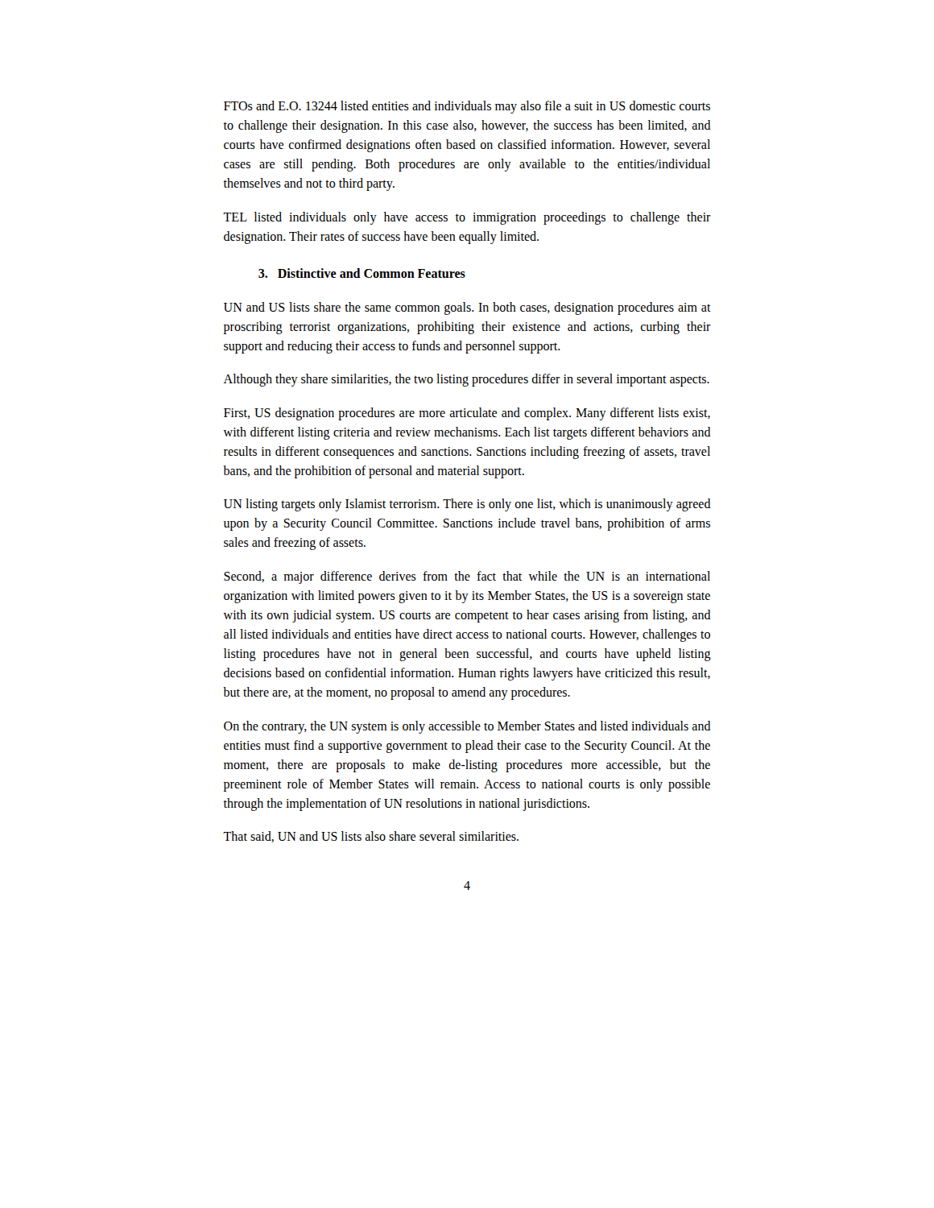FTOs and E.O. 13244 listed entities and individuals may also file a suit in US domestic courts to challenge their designation. In this case also, however, the success has been limited, and courts have confirmed designations often based on classified information. However, several cases are still pending. Both procedures are only available to the entities/individual themselves and not to third party.
TEL listed individuals only have access to immigration proceedings to challenge their designation. Their rates of success have been equally limited.
3. Distinctive and Common Features
UN and US lists share the same common goals. In both cases, designation procedures aim at proscribing terrorist organizations, prohibiting their existence and actions, curbing their support and reducing their access to funds and personnel support.
Although they share similarities, the two listing procedures differ in several important aspects.
First, US designation procedures are more articulate and complex. Many different lists exist, with different listing criteria and review mechanisms. Each list targets different behaviors and results in different consequences and sanctions. Sanctions including freezing of assets, travel bans, and the prohibition of personal and material support.
UN listing targets only Islamist terrorism. There is only one list, which is unanimously agreed upon by a Security Council Committee. Sanctions include travel bans, prohibition of arms sales and freezing of assets.
Second, a major difference derives from the fact that while the UN is an international organization with limited powers given to it by its Member States, the US is a sovereign state with its own judicial system. US courts are competent to hear cases arising from listing, and all listed individuals and entities have direct access to national courts. However, challenges to listing procedures have not in general been successful, and courts have upheld listing decisions based on confidential information. Human rights lawyers have criticized this result, but there are, at the moment, no proposal to amend any procedures.
On the contrary, the UN system is only accessible to Member States and listed individuals and entities must find a supportive government to plead their case to the Security Council. At the moment, there are proposals to make de-listing procedures more accessible, but the preeminent role of Member States will remain. Access to national courts is only possible through the implementation of UN resolutions in national jurisdictions.
That said, UN and US lists also share several similarities.
4